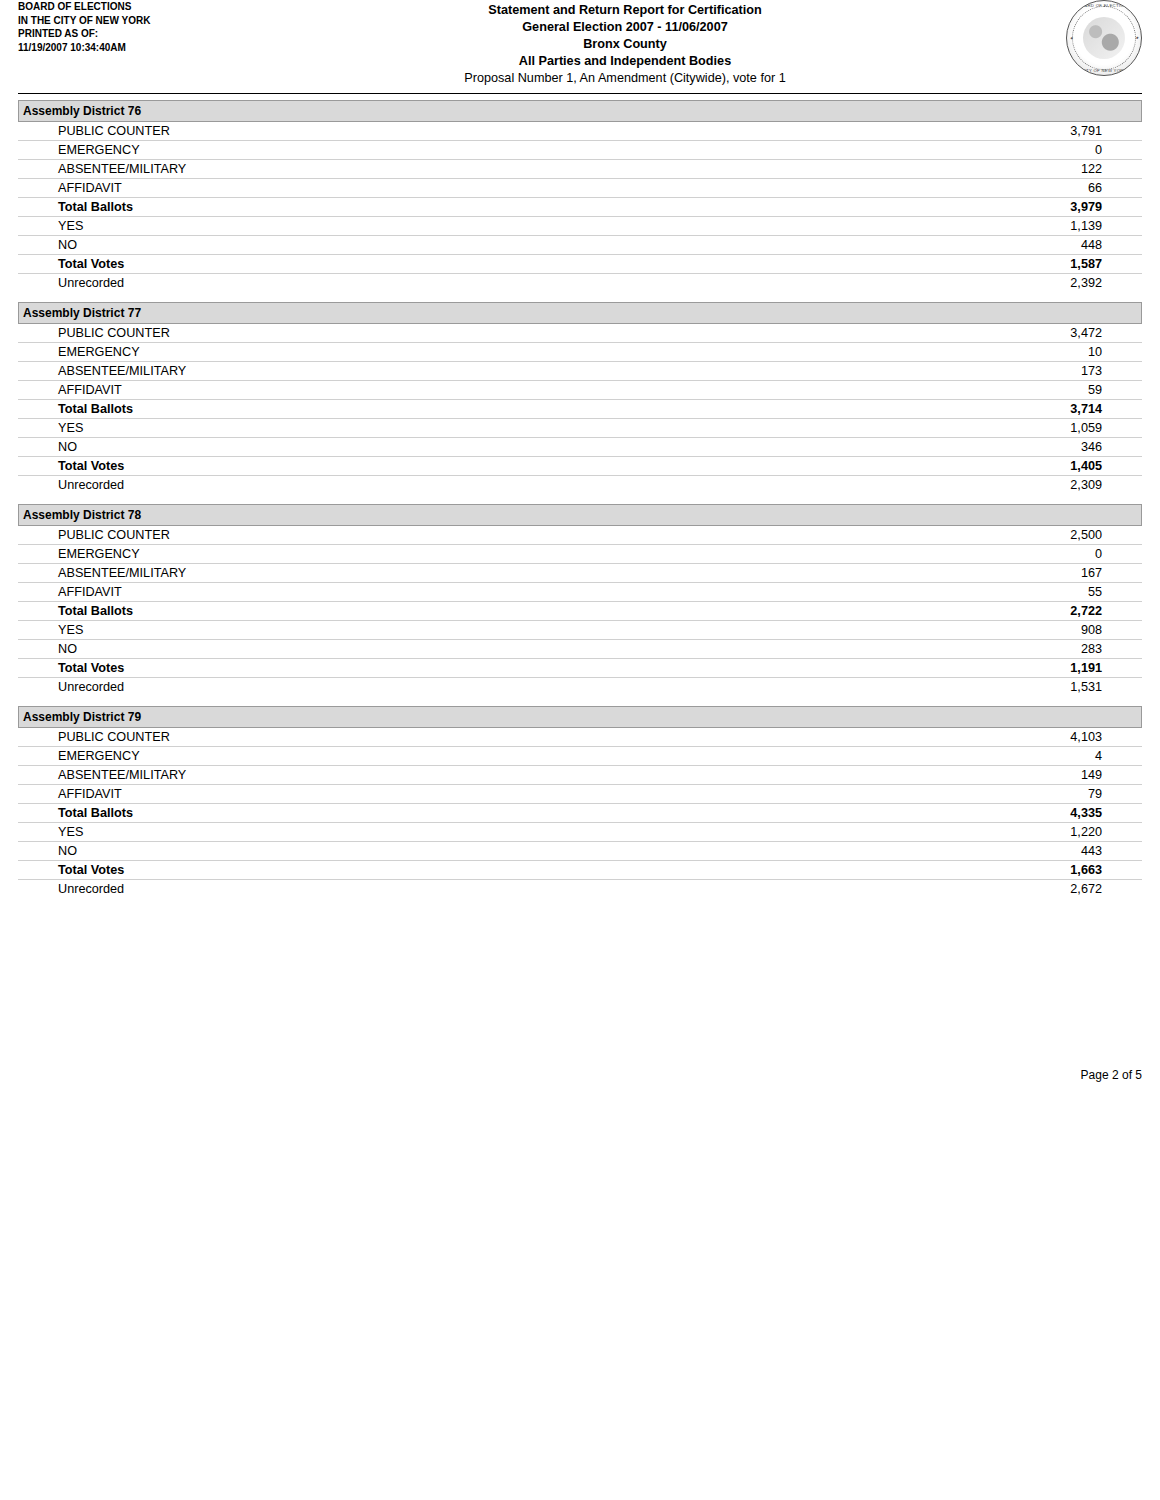BOARD OF ELECTIONS
IN THE CITY OF NEW YORK
PRINTED AS OF:
11/19/2007 10:34:40AM
Statement and Return Report for Certification
General Election 2007 - 11/06/2007
Bronx County
All Parties and Independent Bodies
Proposal Number 1, An Amendment (Citywide), vote for 1
BOARD OF ELECTIONS CITY OF NEW YORK ★ ★
Assembly District 76
| PUBLIC COUNTER | 3,791 |
| EMERGENCY | 0 |
| ABSENTEE/MILITARY | 122 |
| AFFIDAVIT | 66 |
| Total Ballots | 3,979 |
| YES | 1,139 |
| NO | 448 |
| Total Votes | 1,587 |
| Unrecorded | 2,392 |
Assembly District 77
| PUBLIC COUNTER | 3,472 |
| EMERGENCY | 10 |
| ABSENTEE/MILITARY | 173 |
| AFFIDAVIT | 59 |
| Total Ballots | 3,714 |
| YES | 1,059 |
| NO | 346 |
| Total Votes | 1,405 |
| Unrecorded | 2,309 |
Assembly District 78
| PUBLIC COUNTER | 2,500 |
| EMERGENCY | 0 |
| ABSENTEE/MILITARY | 167 |
| AFFIDAVIT | 55 |
| Total Ballots | 2,722 |
| YES | 908 |
| NO | 283 |
| Total Votes | 1,191 |
| Unrecorded | 1,531 |
Assembly District 79
| PUBLIC COUNTER | 4,103 |
| EMERGENCY | 4 |
| ABSENTEE/MILITARY | 149 |
| AFFIDAVIT | 79 |
| Total Ballots | 4,335 |
| YES | 1,220 |
| NO | 443 |
| Total Votes | 1,663 |
| Unrecorded | 2,672 |
Page 2 of 5